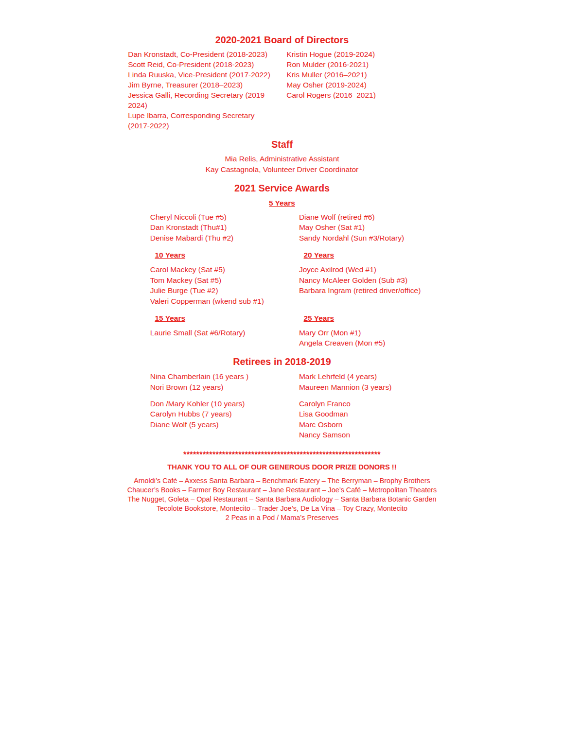2020-2021 Board of Directors
Dan Kronstadt, Co-President (2018-2023)
Scott Reid, Co-President (2018-2023)
Linda Ruuska, Vice-President (2017-2022)
Jim Byrne, Treasurer (2018–2023)
Jessica Galli, Recording Secretary (2019–2024)
Lupe Ibarra, Corresponding Secretary (2017-2022)
Kristin Hogue (2019-2024)
Ron Mulder (2016-2021)
Kris Muller (2016–2021)
May Osher (2019-2024)
Carol Rogers (2016–2021)
Staff
Mia Relis, Administrative Assistant
Kay Castagnola, Volunteer Driver Coordinator
2021 Service Awards
5 Years
Cheryl Niccoli (Tue #5)
Dan Kronstadt (Thu#1)
Denise Mabardi (Thu #2)
Diane Wolf (retired #6)
May Osher (Sat #1)
Sandy Nordahl (Sun #3/Rotary)
10 Years
20 Years
Carol Mackey (Sat #5)
Tom Mackey (Sat #5)
Julie Burge (Tue #2)
Valeri Copperman (wkend sub #1)
Joyce Axilrod (Wed #1)
Nancy McAleer Golden (Sub #3)
Barbara Ingram (retired driver/office)
15 Years
25 Years
Laurie Small (Sat #6/Rotary)
Mary Orr (Mon #1)
Angela Creaven (Mon #5)
Retirees in 2018-2019
Nina Chamberlain (16 years )
Nori Brown (12 years)
Mark Lehrfeld (4 years)
Maureen Mannion (3 years)
Don /Mary Kohler (10 years)
Carolyn Hubbs (7 years)
Diane Wolf (5 years)
Carolyn Franco
Lisa Goodman
Marc Osborn
Nancy Samson
*************************************************************
THANK YOU TO ALL OF OUR GENEROUS DOOR PRIZE DONORS !!
Arnoldi’s Café – Axxess Santa Barbara – Benchmark Eatery – The Berryman – Brophy Brothers
Chaucer’s Books – Farmer Boy Restaurant – Jane Restaurant – Joe’s Café – Metropolitan Theaters
The Nugget, Goleta – Opal Restaurant – Santa Barbara Audiology – Santa Barbara Botanic Garden
Tecolote Bookstore, Montecito – Trader Joe’s, De La Vina – Toy Crazy, Montecito
2 Peas in a Pod / Mama’s Preserves